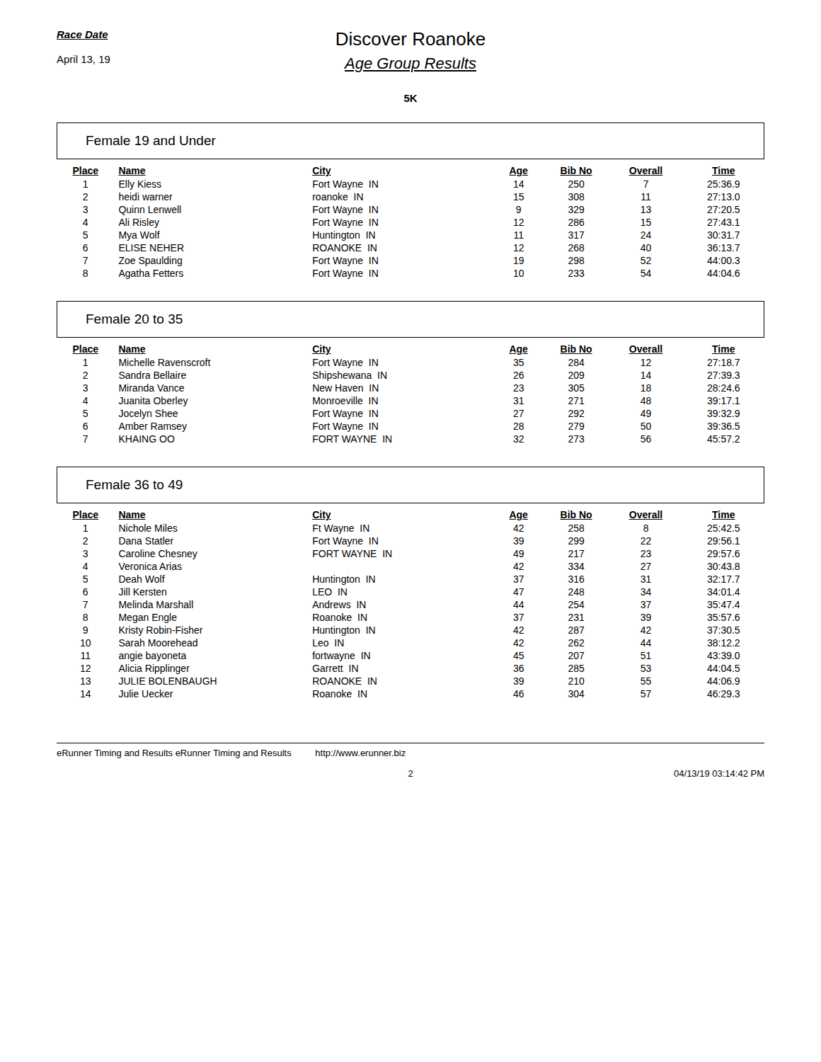Race Date
April 13, 19
Discover Roanoke
Age Group Results
5K
Female 19 and Under
| Place | Name | City | Age | Bib No | Overall | Time |
| --- | --- | --- | --- | --- | --- | --- |
| 1 | Elly Kiess | Fort Wayne IN | 14 | 250 | 7 | 25:36.9 |
| 2 | heidi warner | roanoke IN | 15 | 308 | 11 | 27:13.0 |
| 3 | Quinn Lenwell | Fort Wayne IN | 9 | 329 | 13 | 27:20.5 |
| 4 | Ali Risley | Fort Wayne IN | 12 | 286 | 15 | 27:43.1 |
| 5 | Mya Wolf | Huntington IN | 11 | 317 | 24 | 30:31.7 |
| 6 | ELISE NEHER | ROANOKE IN | 12 | 268 | 40 | 36:13.7 |
| 7 | Zoe Spaulding | Fort Wayne IN | 19 | 298 | 52 | 44:00.3 |
| 8 | Agatha Fetters | Fort Wayne IN | 10 | 233 | 54 | 44:04.6 |
Female 20 to 35
| Place | Name | City | Age | Bib No | Overall | Time |
| --- | --- | --- | --- | --- | --- | --- |
| 1 | Michelle Ravenscroft | Fort Wayne IN | 35 | 284 | 12 | 27:18.7 |
| 2 | Sandra Bellaire | Shipshewana IN | 26 | 209 | 14 | 27:39.3 |
| 3 | Miranda Vance | New Haven IN | 23 | 305 | 18 | 28:24.6 |
| 4 | Juanita Oberley | Monroeville IN | 31 | 271 | 48 | 39:17.1 |
| 5 | Jocelyn Shee | Fort Wayne IN | 27 | 292 | 49 | 39:32.9 |
| 6 | Amber Ramsey | Fort Wayne IN | 28 | 279 | 50 | 39:36.5 |
| 7 | KHAING OO | FORT WAYNE IN | 32 | 273 | 56 | 45:57.2 |
Female 36 to 49
| Place | Name | City | Age | Bib No | Overall | Time |
| --- | --- | --- | --- | --- | --- | --- |
| 1 | Nichole Miles | Ft Wayne IN | 42 | 258 | 8 | 25:42.5 |
| 2 | Dana Statler | Fort Wayne IN | 39 | 299 | 22 | 29:56.1 |
| 3 | Caroline Chesney | FORT WAYNE IN | 49 | 217 | 23 | 29:57.6 |
| 4 | Veronica Arias | | 42 | 334 | 27 | 30:43.8 |
| 5 | Deah Wolf | Huntington IN | 37 | 316 | 31 | 32:17.7 |
| 6 | Jill Kersten | LEO IN | 47 | 248 | 34 | 34:01.4 |
| 7 | Melinda Marshall | Andrews IN | 44 | 254 | 37 | 35:47.4 |
| 8 | Megan Engle | Roanoke IN | 37 | 231 | 39 | 35:57.6 |
| 9 | Kristy Robin-Fisher | Huntington IN | 42 | 287 | 42 | 37:30.5 |
| 10 | Sarah Moorehead | Leo IN | 42 | 262 | 44 | 38:12.2 |
| 11 | angie bayoneta | fortwayne IN | 45 | 207 | 51 | 43:39.0 |
| 12 | Alicia Ripplinger | Garrett IN | 36 | 285 | 53 | 44:04.5 |
| 13 | JULIE BOLENBAUGH | ROANOKE IN | 39 | 210 | 55 | 44:06.9 |
| 14 | Julie Uecker | Roanoke IN | 46 | 304 | 57 | 46:29.3 |
eRunner Timing and Results eRunner Timing and Results http://www.erunner.biz
2
04/13/19 03:14:42 PM